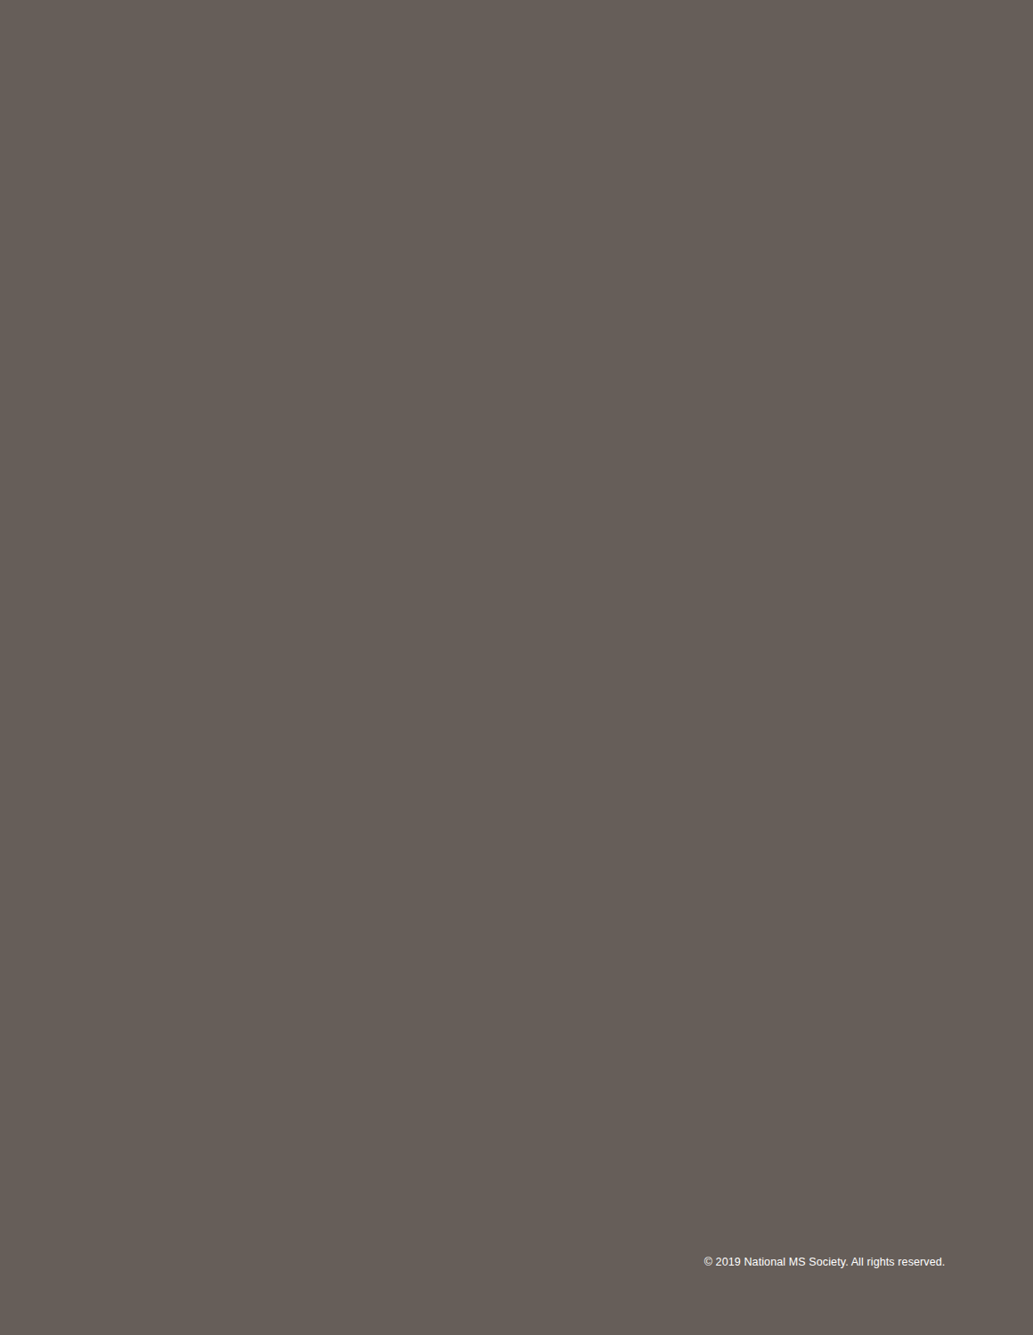© 2019 National MS Society. All rights reserved.